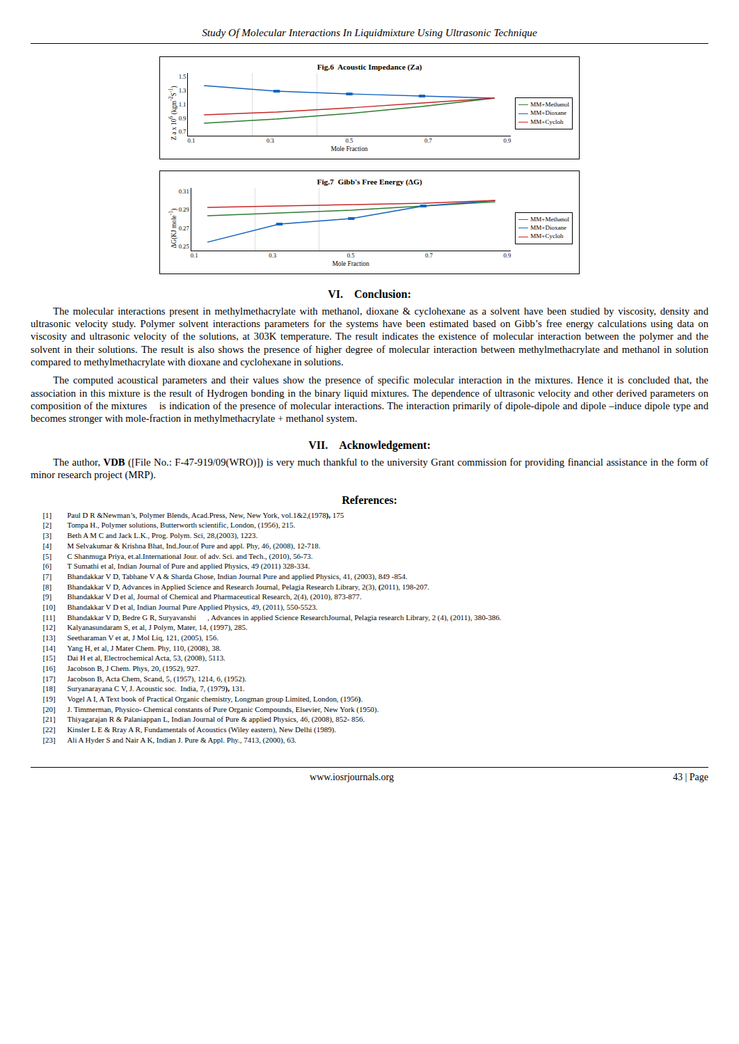Study Of Molecular Interactions In Liquidmixture Using Ultrasonic Technique
Fig.6 Acoustic Impedance (Za)
Z a x 106 (kgm-2S-1)
1.51.31.10.90.7
0.10.30.50.70.9
Mole Fraction
MM+Methanol
MM+Dioxane
MM+Cycloh
Fig.7 Gibb's Free Energy (ΔG)
ΔG(KJ mole-1)
0.310.290.270.25
0.10.30.50.70.9
Mole Fraction
MM+Methanol
MM+Dioxane
MM+Cycloh
VI. Conclusion:
The molecular interactions present in methylmethacrylate with methanol, dioxane & cyclohexane as a solvent have been studied by viscosity, density and ultrasonic velocity study. Polymer solvent interactions parameters for the systems have been estimated based on Gibb’s free energy calculations using data on viscosity and ultrasonic velocity of the solutions, at 303K temperature. The result indicates the existence of molecular interaction between the polymer and the solvent in their solutions. The result is also shows the presence of higher degree of molecular interaction between methylmethacrylate and methanol in solution compared to methylmethacrylate with dioxane and cyclohexane in solutions.
The computed acoustical parameters and their values show the presence of specific molecular interaction in the mixtures. Hence it is concluded that, the association in this mixture is the result of Hydrogen bonding in the binary liquid mixtures. The dependence of ultrasonic velocity and other derived parameters on composition of the mixtures is indication of the presence of molecular interactions. The interaction primarily of dipole-dipole and dipole –induce dipole type and becomes stronger with mole-fraction in methylmethacrylate + methanol system.
VII. Acknowledgement:
The author, VDB ([File No.: F-47-919/09(WRO)]) is very much thankful to the university Grant commission for providing financial assistance in the form of minor research project (MRP).
References:
| [1] | Paul D R &Newman’s, Polymer Blends, Acad.Press, New, New York, vol.1&2,(1978 ), 175 |
| [2] | Tompa H., Polymer solutions, Butterworth scientific, London, (1956), 215. |
| [3] | Beth A M C and Jack L.K., Prog. Polym. Sci, 28,(2003), 1223. |
| [4] | M Selvakumar & Krishna Bhat, Ind.Jour.of Pure and appl. Phy, 46, (2008), 12-718. |
| [5] | C Shanmuga Priya, et.al.International Jour. of adv. Sci. and Tech., (2010), 56-73. |
| [6] | T Sumathi et al, Indian Journal of Pure and applied Physics, 49 (2011) 328-334. |
| [7] | Bhandakkar V D, Tabhane V A & Sharda Ghose, Indian Journal Pure and applied Physics, 41, (2003), 849 -854. |
| [8] | Bhandakkar V D, Advances in Applied Science and Research Journal, Pelagia Research Library, 2(3), ( 2011), 198-207. |
| [9] | Bhandakkar V D et al, Journal of Chemical and Pharmaceutical Research, 2(4), (2010), 873-877. |
| [10] | Bhandakkar V D et al, Indian Journal Pure Applied Physics, 49, (2011), 550-5523. |
| [11] | Bhandakkar V D, Bedre G R, Suryavanshi , Advances in applied Science ResearchJournal, Pelagia research Library, 2 (4), (2011), 380-386. |
| [12] | Kalyanasundaram S, et al, J Polym, Mater, 14, (1997), 285. |
| [13] | Seetharaman V et at, J Mol Liq, 121, (2005), 156. |
| [14] | Yang H, et al, J Mater Chem. Phy, 110, (2008), 38. |
| [15] | Dai H et al, Electrochemical Acta, 53, (2008), 5113. |
| [16] | Jacobson B, J Chem. Phys, 20, (1952), 927. |
| [17] | Jacobson B, Acta Chem, Scand, 5, (1957), 1214, 6, (1952). |
| [18] | Suryanarayana C V, J. Acoustic soc. India, 7, (1979 ), 131. |
| [19] | Vogel A I, A Text book of Practical Organic chemistry, Longman group Limited, London, (1956 ) . |
| [20] | J. Timmerman, Physico- Chemical constants of Pure Organic Compounds, Elsevier, New York (1950). |
| [21] | Thiyagarajan R & Palaniappan L, Indian Journal of Pure & applied Physics, 46, (2008), 852- 856. |
| [22] | Kinsler L E & Rray A R, Fundamentals of Acoustics (Wiley eastern), New Delhi (1989). |
| [23] | Ali A Hyder S and Nair A K, Indian J. Pure & Appl. Phy., 7413, (2000), 63. |
www.iosrjournals.org 43 | Page